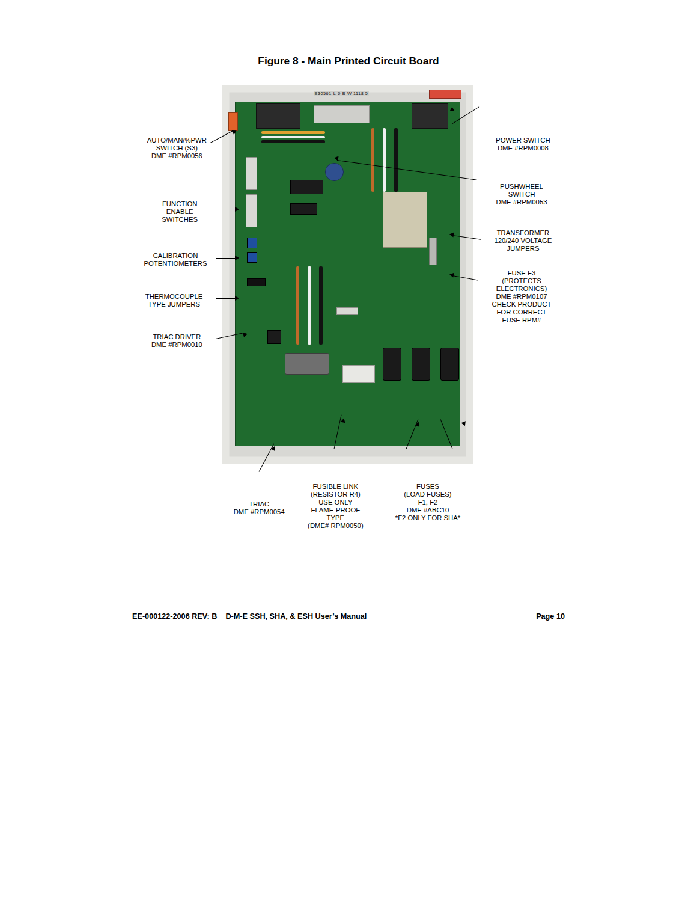Figure 8 - Main Printed Circuit Board
E30561-L-0-B-W 1118 5
AUTO/MAN/%PWR
SWITCH (S3)
DME #RPM0056
FUNCTION
ENABLE
SWITCHES
CALIBRATION
POTENTIOMETERS
THERMOCOUPLE
TYPE JUMPERS
TRIAC DRIVER
DME #RPM0010
POWER SWITCH
DME #RPM0008
PUSHWHEEL
SWITCH
DME #RPM0053
TRANSFORMER
120/240 VOLTAGE
JUMPERS
FUSE F3
(PROTECTS
ELECTRONICS)
DME #RPM0107
CHECK PRODUCT
FOR CORRECT
FUSE RPM#
TRIAC
DME #RPM0054
FUSIBLE LINK
(RESISTOR R4)
USE ONLY
FLAME-PROOF
TYPE
(DME# RPM0050)
FUSES
(LOAD FUSES)
F1, F2
DME #ABC10
*F2 ONLY FOR SHA*
EE-000122-2006 REV: B D-M-E SSH, SHA, & ESH User’s Manual Page 10